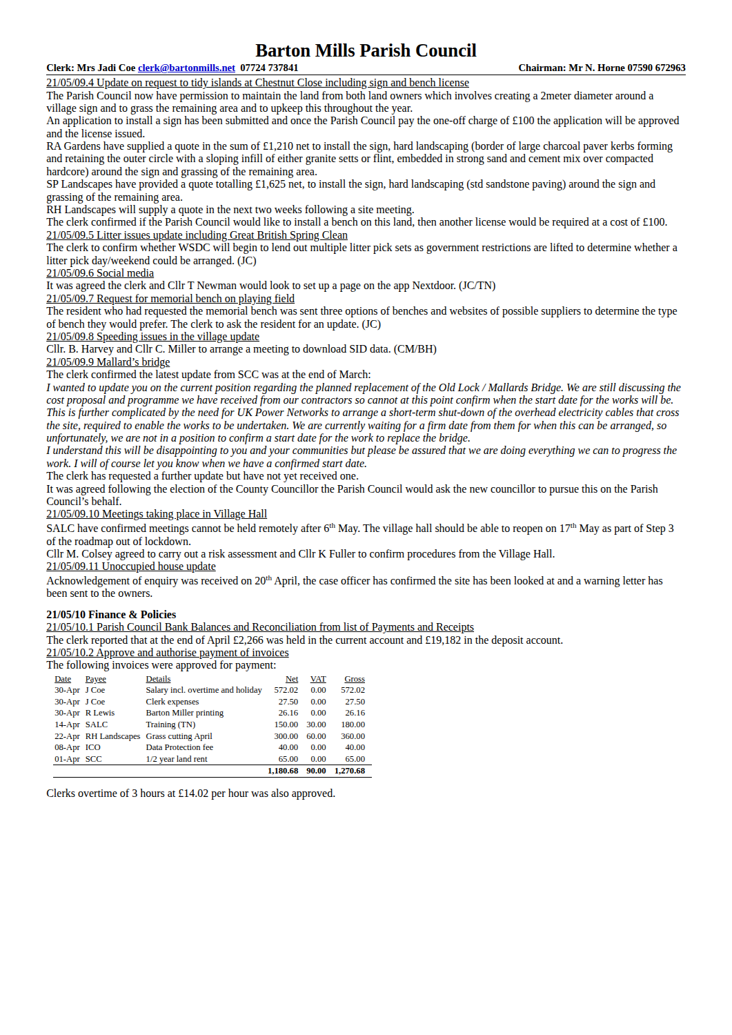Barton Mills Parish Council
Clerk: Mrs Jadi Coe clerk@bartonmills.net 07724 737841 Chairman: Mr N. Horne 07590 672963
21/05/09.4 Update on request to tidy islands at Chestnut Close including sign and bench license
The Parish Council now have permission to maintain the land from both land owners which involves creating a 2meter diameter around a village sign and to grass the remaining area and to upkeep this throughout the year.
An application to install a sign has been submitted and once the Parish Council pay the one-off charge of £100 the application will be approved and the license issued.
RA Gardens have supplied a quote in the sum of £1,210 net to install the sign, hard landscaping (border of large charcoal paver kerbs forming and retaining the outer circle with a sloping infill of either granite setts or flint, embedded in strong sand and cement mix over compacted hardcore) around the sign and grassing of the remaining area.
SP Landscapes have provided a quote totalling £1,625 net, to install the sign, hard landscaping (std sandstone paving) around the sign and grassing of the remaining area.
RH Landscapes will supply a quote in the next two weeks following a site meeting.
The clerk confirmed if the Parish Council would like to install a bench on this land, then another license would be required at a cost of £100.
21/05/09.5 Litter issues update including Great British Spring Clean
The clerk to confirm whether WSDC will begin to lend out multiple litter pick sets as government restrictions are lifted to determine whether a litter pick day/weekend could be arranged. (JC)
21/05/09.6 Social media
It was agreed the clerk and Cllr T Newman would look to set up a page on the app Nextdoor. (JC/TN)
21/05/09.7 Request for memorial bench on playing field
The resident who had requested the memorial bench was sent three options of benches and websites of possible suppliers to determine the type of bench they would prefer. The clerk to ask the resident for an update. (JC)
21/05/09.8 Speeding issues in the village update
Cllr. B. Harvey and Cllr C. Miller to arrange a meeting to download SID data. (CM/BH)
21/05/09.9 Mallard’s bridge
The clerk confirmed the latest update from SCC was at the end of March:
I wanted to update you on the current position regarding the planned replacement of the Old Lock / Mallards Bridge. We are still discussing the cost proposal and programme we have received from our contractors so cannot at this point confirm when the start date for the works will be. This is further complicated by the need for UK Power Networks to arrange a short-term shut-down of the overhead electricity cables that cross the site, required to enable the works to be undertaken. We are currently waiting for a firm date from them for when this can be arranged, so unfortunately, we are not in a position to confirm a start date for the work to replace the bridge.
I understand this will be disappointing to you and your communities but please be assured that we are doing everything we can to progress the work. I will of course let you know when we have a confirmed start date.
The clerk has requested a further update but have not yet received one.
It was agreed following the election of the County Councillor the Parish Council would ask the new councillor to pursue this on the Parish Council’s behalf.
21/05/09.10 Meetings taking place in Village Hall
SALC have confirmed meetings cannot be held remotely after 6th May. The village hall should be able to reopen on 17th May as part of Step 3 of the roadmap out of lockdown.
Cllr M. Colsey agreed to carry out a risk assessment and Cllr K Fuller to confirm procedures from the Village Hall.
21/05/09.11 Unoccupied house update
Acknowledgement of enquiry was received on 20th April, the case officer has confirmed the site has been looked at and a warning letter has been sent to the owners.
21/05/10 Finance & Policies
21/05/10.1 Parish Council Bank Balances and Reconciliation from list of Payments and Receipts
The clerk reported that at the end of April £2,266 was held in the current account and £19,182 in the deposit account.
21/05/10.2 Approve and authorise payment of invoices
The following invoices were approved for payment:
| Date | Payee | Details | Net | VAT | Gross |
| --- | --- | --- | --- | --- | --- |
| 30-Apr | J Coe | Salary incl. overtime and holiday | 572.02 | 0.00 | 572.02 |
| 30-Apr | J Coe | Clerk expenses | 27.50 | 0.00 | 27.50 |
| 30-Apr | R Lewis | Barton Miller printing | 26.16 | 0.00 | 26.16 |
| 14-Apr | SALC | Training (TN) | 150.00 | 30.00 | 180.00 |
| 22-Apr | RH Landscapes | Grass cutting April | 300.00 | 60.00 | 360.00 |
| 08-Apr | ICO | Data Protection fee | 40.00 | 0.00 | 40.00 |
| 01-Apr | SCC | 1/2 year land rent | 65.00 | 0.00 | 65.00 |
| | | | 1,180.68 | 90.00 | 1,270.68 |
Clerks overtime of 3 hours at £14.02 per hour was also approved.